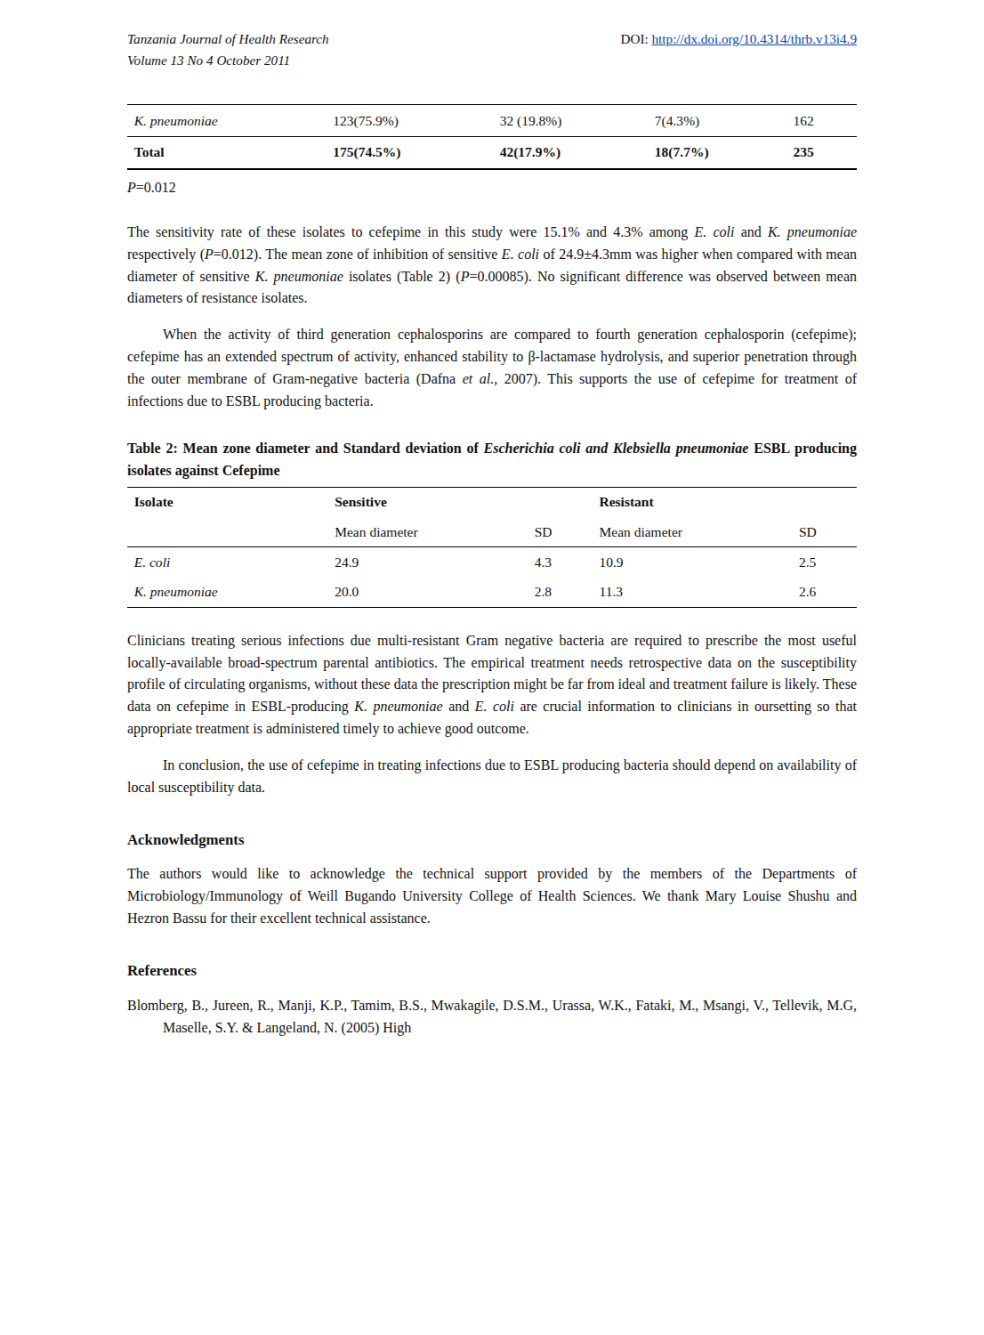Tanzania Journal of Health Research
Volume 13 No 4 October 2011
DOI: http://dx.doi.org/10.4314/thrb.v13i4.9
| K. pneumoniae | 123(75.9%) | 32 (19.8%) | 7(4.3%) | 162 |
| Total | 175(74.5%) | 42(17.9%) | 18(7.7%) | 235 |
P=0.012
The sensitivity rate of these isolates to cefepime in this study were 15.1% and 4.3% among E. coli and K. pneumoniae respectively (P=0.012). The mean zone of inhibition of sensitive E. coli of 24.9±4.3mm was higher when compared with mean diameter of sensitive K. pneumoniae isolates (Table 2) (P=0.00085). No significant difference was observed between mean diameters of resistance isolates.
When the activity of third generation cephalosporins are compared to fourth generation cephalosporin (cefepime); cefepime has an extended spectrum of activity, enhanced stability to β-lactamase hydrolysis, and superior penetration through the outer membrane of Gram-negative bacteria (Dafna et al., 2007). This supports the use of cefepime for treatment of infections due to ESBL producing bacteria.
Table 2: Mean zone diameter and Standard deviation of Escherichia coli and Klebsiella pneumoniae ESBL producing isolates against Cefepime
| Isolate | Sensitive | Resistant |
| --- | --- | --- |
| | Mean diameter | SD | Mean diameter | SD |
| E. coli | 24.9 | 4.3 | 10.9 | 2.5 |
| K. pneumoniae | 20.0 | 2.8 | 11.3 | 2.6 |
Clinicians treating serious infections due multi-resistant Gram negative bacteria are required to prescribe the most useful locally-available broad-spectrum parental antibiotics. The empirical treatment needs retrospective data on the susceptibility profile of circulating organisms, without these data the prescription might be far from ideal and treatment failure is likely. These data on cefepime in ESBL-producing K. pneumoniae and E. coli are crucial information to clinicians in oursetting so that appropriate treatment is administered timely to achieve good outcome.
In conclusion, the use of cefepime in treating infections due to ESBL producing bacteria should depend on availability of local susceptibility data.
Acknowledgments
The authors would like to acknowledge the technical support provided by the members of the Departments of Microbiology/Immunology of Weill Bugando University College of Health Sciences. We thank Mary Louise Shushu and Hezron Bassu for their excellent technical assistance.
References
Blomberg, B., Jureen, R., Manji, K.P., Tamim, B.S., Mwakagile, D.S.M., Urassa, W.K., Fataki, M., Msangi, V., Tellevik, M.G, Maselle, S.Y. & Langeland, N. (2005) High